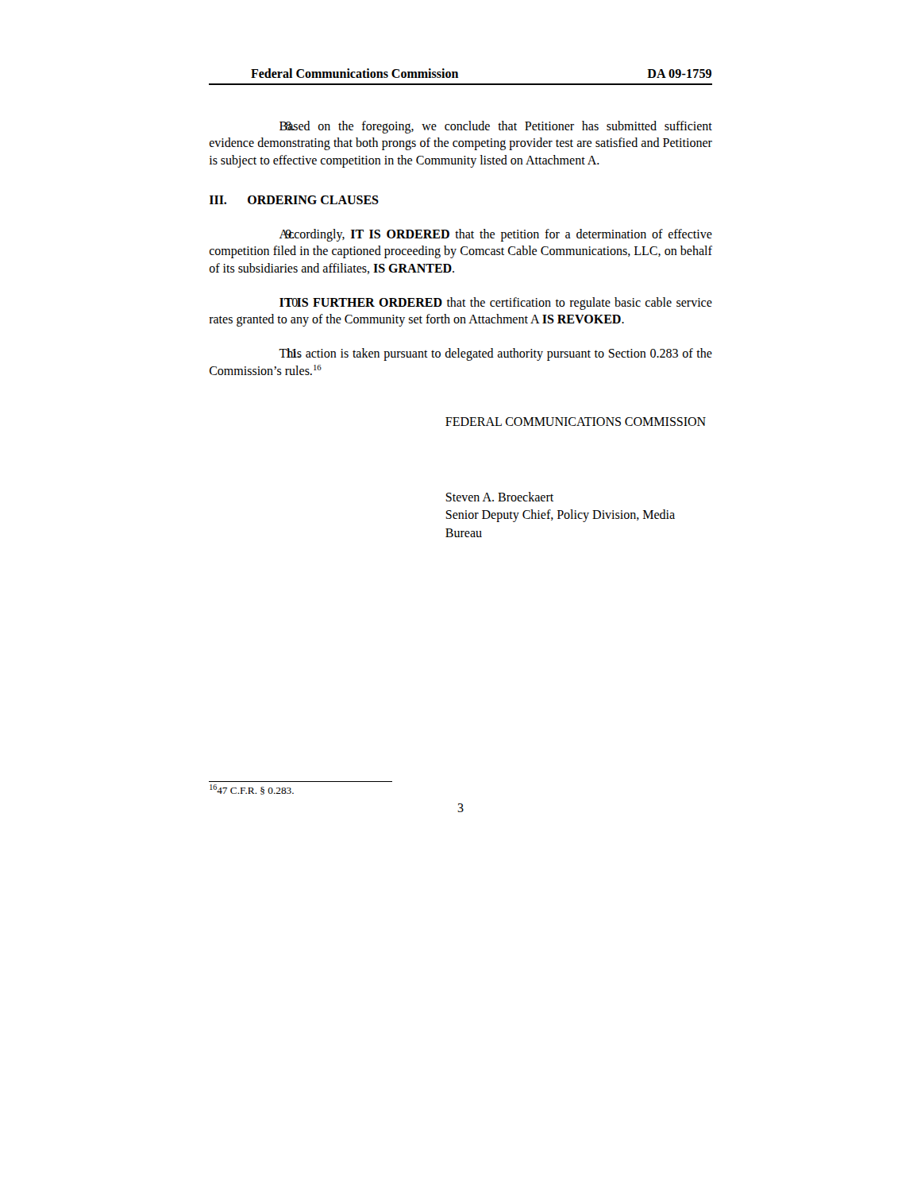Federal Communications Commission DA 09-1759
8. Based on the foregoing, we conclude that Petitioner has submitted sufficient evidence demonstrating that both prongs of the competing provider test are satisfied and Petitioner is subject to effective competition in the Community listed on Attachment A.
III. ORDERING CLAUSES
9. Accordingly, IT IS ORDERED that the petition for a determination of effective competition filed in the captioned proceeding by Comcast Cable Communications, LLC, on behalf of its subsidiaries and affiliates, IS GRANTED.
10. IT IS FURTHER ORDERED that the certification to regulate basic cable service rates granted to any of the Community set forth on Attachment A IS REVOKED.
11. This action is taken pursuant to delegated authority pursuant to Section 0.283 of the Commission’s rules.16
FEDERAL COMMUNICATIONS COMMISSION
Steven A. Broeckaert
Senior Deputy Chief, Policy Division, Media Bureau
1647 C.F.R. § 0.283.
3